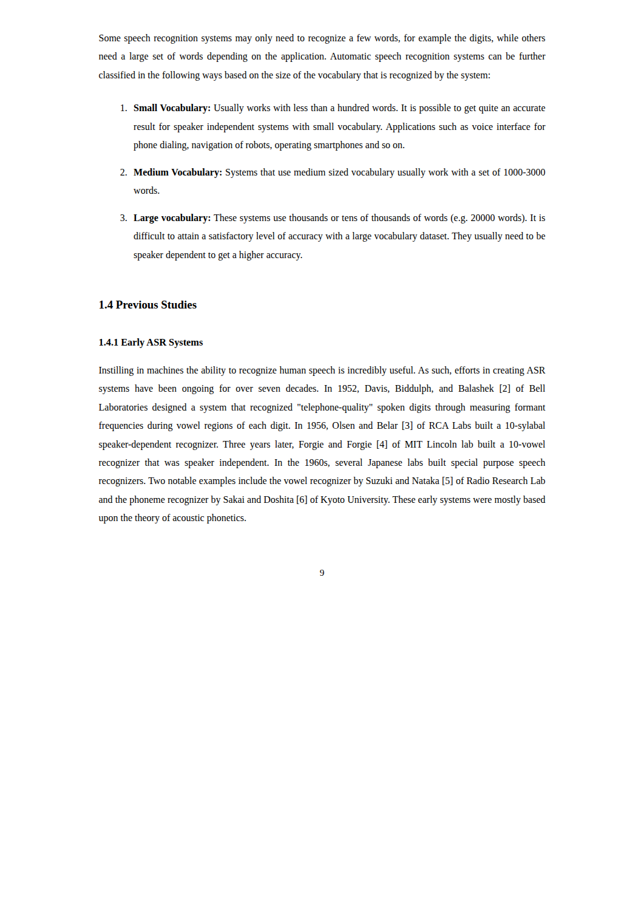Some speech recognition systems may only need to recognize a few words, for example the digits, while others need a large set of words depending on the application. Automatic speech recognition systems can be further classified in the following ways based on the size of the vocabulary that is recognized by the system:
Small Vocabulary: Usually works with less than a hundred words. It is possible to get quite an accurate result for speaker independent systems with small vocabulary. Applications such as voice interface for phone dialing, navigation of robots, operating smartphones and so on.
Medium Vocabulary: Systems that use medium sized vocabulary usually work with a set of 1000-3000 words.
Large vocabulary: These systems use thousands or tens of thousands of words (e.g. 20000 words). It is difficult to attain a satisfactory level of accuracy with a large vocabulary dataset. They usually need to be speaker dependent to get a higher accuracy.
1.4 Previous Studies
1.4.1 Early ASR Systems
Instilling in machines the ability to recognize human speech is incredibly useful. As such, efforts in creating ASR systems have been ongoing for over seven decades. In 1952, Davis, Biddulph, and Balashek [2] of Bell Laboratories designed a system that recognized "telephone-quality" spoken digits through measuring formant frequencies during vowel regions of each digit. In 1956, Olsen and Belar [3] of RCA Labs built a 10-sylabal speaker-dependent recognizer. Three years later, Forgie and Forgie [4] of MIT Lincoln lab built a 10-vowel recognizer that was speaker independent. In the 1960s, several Japanese labs built special purpose speech recognizers. Two notable examples include the vowel recognizer by Suzuki and Nataka [5] of Radio Research Lab and the phoneme recognizer by Sakai and Doshita [6] of Kyoto University. These early systems were mostly based upon the theory of acoustic phonetics.
9